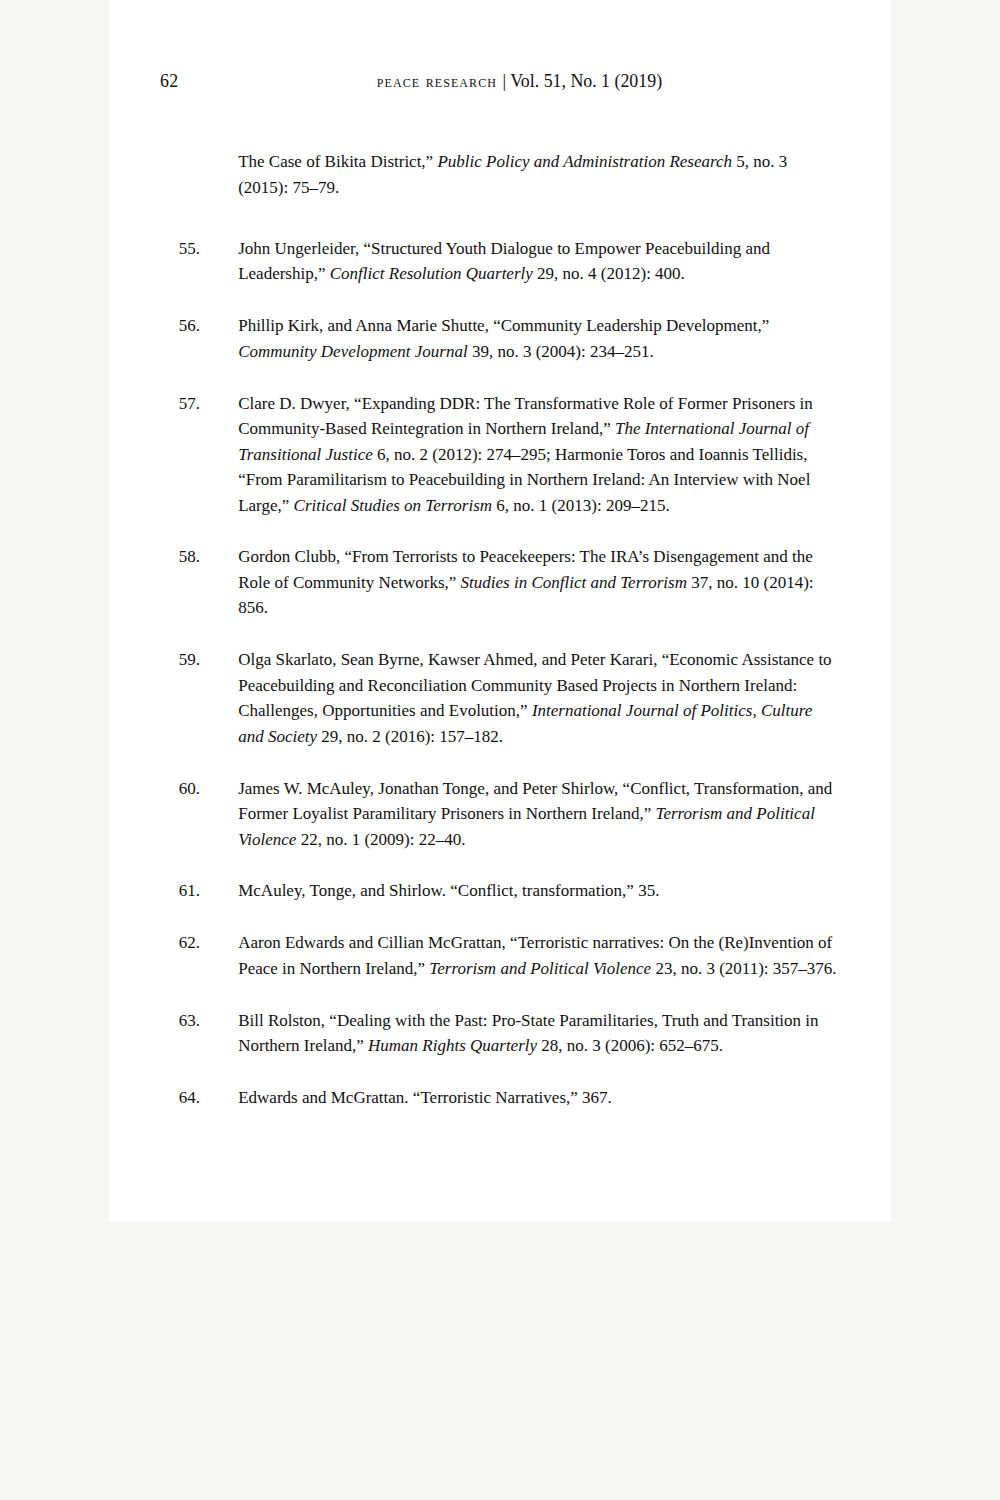62 Peace Research | Vol. 51, No. 1 (2019)
The Case of Bikita District,” Public Policy and Administration Research 5, no. 3 (2015): 75–79.
John Ungerleider, “Structured Youth Dialogue to Empower Peacebuilding and Leadership,” Conflict Resolution Quarterly 29, no. 4 (2012): 400.
Phillip Kirk, and Anna Marie Shutte, “Community Leadership Development,” Community Development Journal 39, no. 3 (2004): 234–251.
Clare D. Dwyer, “Expanding DDR: The Transformative Role of Former Prisoners in Community-Based Reintegration in Northern Ireland,” The International Journal of Transitional Justice 6, no. 2 (2012): 274–295; Harmonie Toros and Ioannis Tellidis, “From Paramilitarism to Peacebuilding in Northern Ireland: An Interview with Noel Large,” Critical Studies on Terrorism 6, no. 1 (2013): 209–215.
Gordon Clubb, “From Terrorists to Peacekeepers: The IRA’s Disengagement and the Role of Community Networks,” Studies in Conflict and Terrorism 37, no. 10 (2014): 856.
Olga Skarlato, Sean Byrne, Kawser Ahmed, and Peter Karari, “Economic Assistance to Peacebuilding and Reconciliation Community Based Projects in Northern Ireland: Challenges, Opportunities and Evolution,” International Journal of Politics, Culture and Society 29, no. 2 (2016): 157–182.
James W. McAuley, Jonathan Tonge, and Peter Shirlow, “Conflict, Transformation, and Former Loyalist Paramilitary Prisoners in Northern Ireland,” Terrorism and Political Violence 22, no. 1 (2009): 22–40.
McAuley, Tonge, and Shirlow. “Conflict, transformation,” 35.
Aaron Edwards and Cillian McGrattan, “Terroristic narratives: On the (Re)Invention of Peace in Northern Ireland,” Terrorism and Political Violence 23, no. 3 (2011): 357–376.
Bill Rolston, “Dealing with the Past: Pro-State Paramilitaries, Truth and Transition in Northern Ireland,” Human Rights Quarterly 28, no. 3 (2006): 652–675.
Edwards and McGrattan. “Terroristic Narratives,” 367.